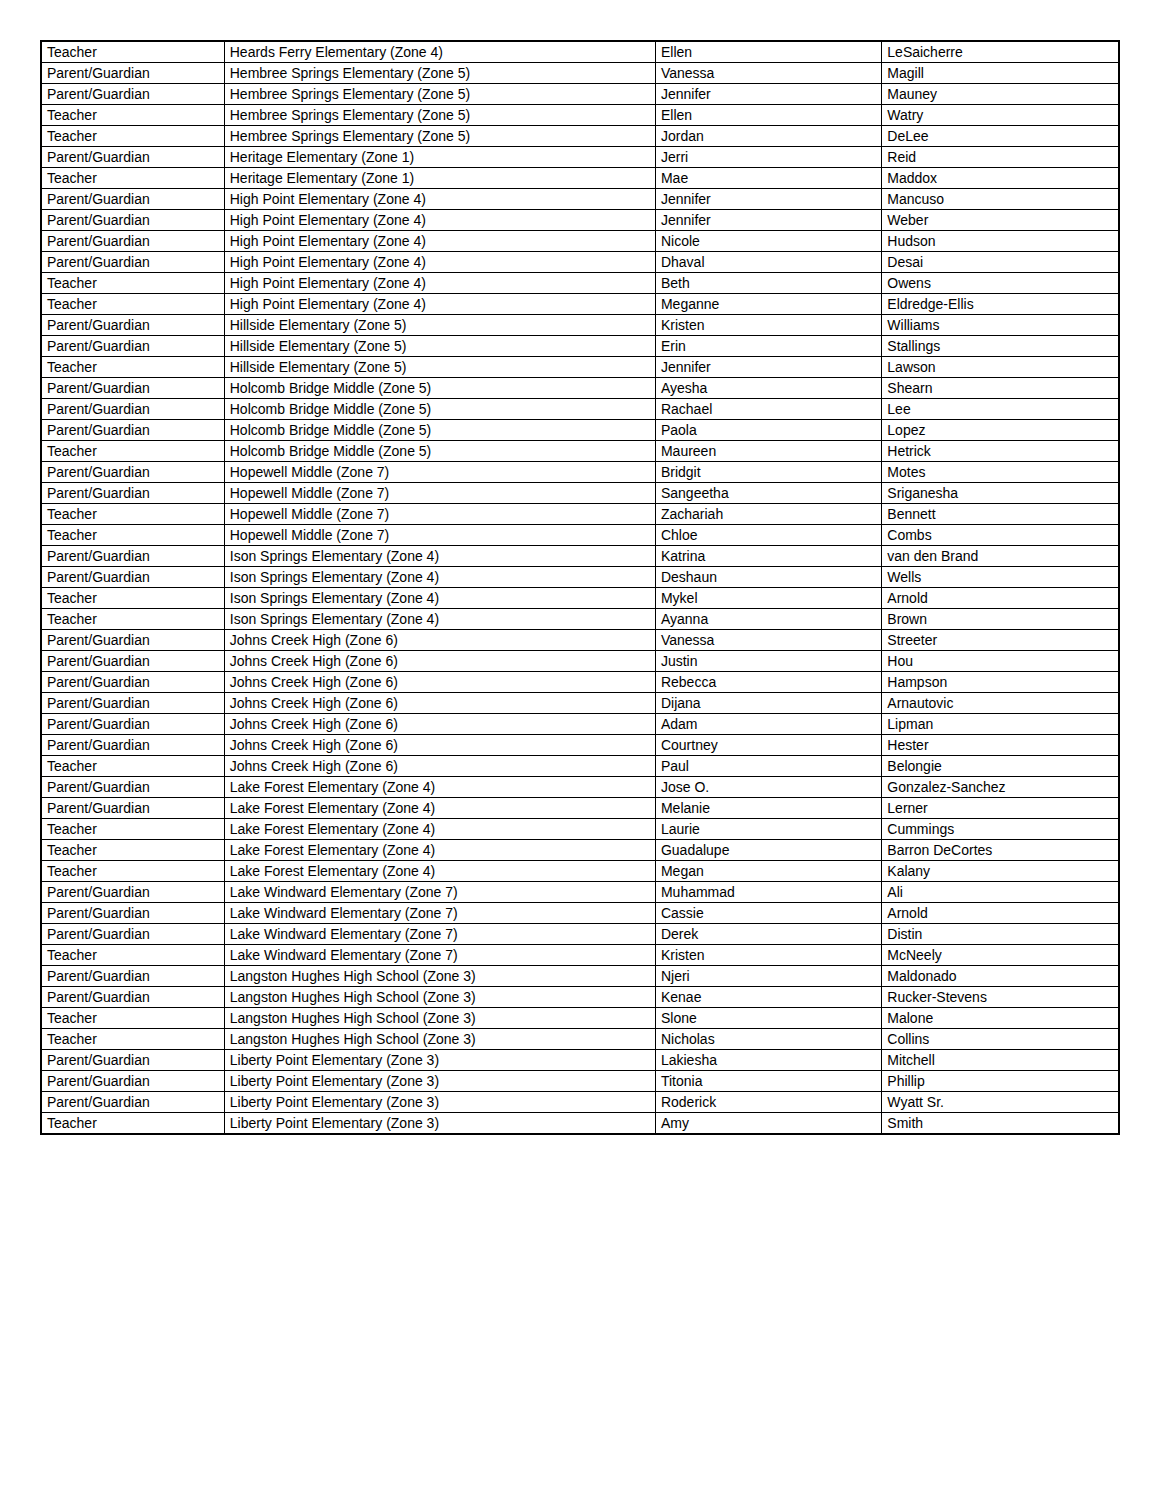| Teacher | Heards Ferry Elementary (Zone 4) | Ellen | LeSaicherre |
| Parent/Guardian | Hembree Springs Elementary (Zone 5) | Vanessa | Magill |
| Parent/Guardian | Hembree Springs Elementary (Zone 5) | Jennifer | Mauney |
| Teacher | Hembree Springs Elementary (Zone 5) | Ellen | Watry |
| Teacher | Hembree Springs Elementary (Zone 5) | Jordan | DeLee |
| Parent/Guardian | Heritage Elementary (Zone 1) | Jerri | Reid |
| Teacher | Heritage Elementary (Zone 1) | Mae | Maddox |
| Parent/Guardian | High Point Elementary (Zone 4) | Jennifer | Mancuso |
| Parent/Guardian | High Point Elementary (Zone 4) | Jennifer | Weber |
| Parent/Guardian | High Point Elementary (Zone 4) | Nicole | Hudson |
| Parent/Guardian | High Point Elementary (Zone 4) | Dhaval | Desai |
| Teacher | High Point Elementary (Zone 4) | Beth | Owens |
| Teacher | High Point Elementary (Zone 4) | Meganne | Eldredge-Ellis |
| Parent/Guardian | Hillside Elementary (Zone 5) | Kristen | Williams |
| Parent/Guardian | Hillside Elementary (Zone 5) | Erin | Stallings |
| Teacher | Hillside Elementary (Zone 5) | Jennifer | Lawson |
| Parent/Guardian | Holcomb Bridge Middle (Zone 5) | Ayesha | Shearn |
| Parent/Guardian | Holcomb Bridge Middle (Zone 5) | Rachael | Lee |
| Parent/Guardian | Holcomb Bridge Middle (Zone 5) | Paola | Lopez |
| Teacher | Holcomb Bridge Middle (Zone 5) | Maureen | Hetrick |
| Parent/Guardian | Hopewell Middle (Zone 7) | Bridgit | Motes |
| Parent/Guardian | Hopewell Middle (Zone 7) | Sangeetha | Sriganesha |
| Teacher | Hopewell Middle (Zone 7) | Zachariah | Bennett |
| Teacher | Hopewell Middle (Zone 7) | Chloe | Combs |
| Parent/Guardian | Ison Springs Elementary (Zone 4) | Katrina | van den Brand |
| Parent/Guardian | Ison Springs Elementary (Zone 4) | Deshaun | Wells |
| Teacher | Ison Springs Elementary (Zone 4) | Mykel | Arnold |
| Teacher | Ison Springs Elementary (Zone 4) | Ayanna | Brown |
| Parent/Guardian | Johns Creek High (Zone 6) | Vanessa | Streeter |
| Parent/Guardian | Johns Creek High (Zone 6) | Justin | Hou |
| Parent/Guardian | Johns Creek High (Zone 6) | Rebecca | Hampson |
| Parent/Guardian | Johns Creek High (Zone 6) | Dijana | Arnautovic |
| Parent/Guardian | Johns Creek High (Zone 6) | Adam | Lipman |
| Parent/Guardian | Johns Creek High (Zone 6) | Courtney | Hester |
| Teacher | Johns Creek High (Zone 6) | Paul | Belongie |
| Parent/Guardian | Lake Forest Elementary (Zone 4) | Jose O. | Gonzalez-Sanchez |
| Parent/Guardian | Lake Forest Elementary (Zone 4) | Melanie | Lerner |
| Teacher | Lake Forest Elementary (Zone 4) | Laurie | Cummings |
| Teacher | Lake Forest Elementary (Zone 4) | Guadalupe | Barron DeCortes |
| Teacher | Lake Forest Elementary (Zone 4) | Megan | Kalany |
| Parent/Guardian | Lake Windward Elementary (Zone 7) | Muhammad | Ali |
| Parent/Guardian | Lake Windward Elementary (Zone 7) | Cassie | Arnold |
| Parent/Guardian | Lake Windward Elementary (Zone 7) | Derek | Distin |
| Teacher | Lake Windward Elementary (Zone 7) | Kristen | McNeely |
| Parent/Guardian | Langston Hughes High School (Zone 3) | Njeri | Maldonado |
| Parent/Guardian | Langston Hughes High School (Zone 3) | Kenae | Rucker-Stevens |
| Teacher | Langston Hughes High School (Zone 3) | Slone | Malone |
| Teacher | Langston Hughes High School (Zone 3) | Nicholas | Collins |
| Parent/Guardian | Liberty Point Elementary (Zone 3) | Lakiesha | Mitchell |
| Parent/Guardian | Liberty Point Elementary (Zone 3) | Titonia | Phillip |
| Parent/Guardian | Liberty Point Elementary (Zone 3) | Roderick | Wyatt Sr. |
| Teacher | Liberty Point Elementary (Zone 3) | Amy | Smith |